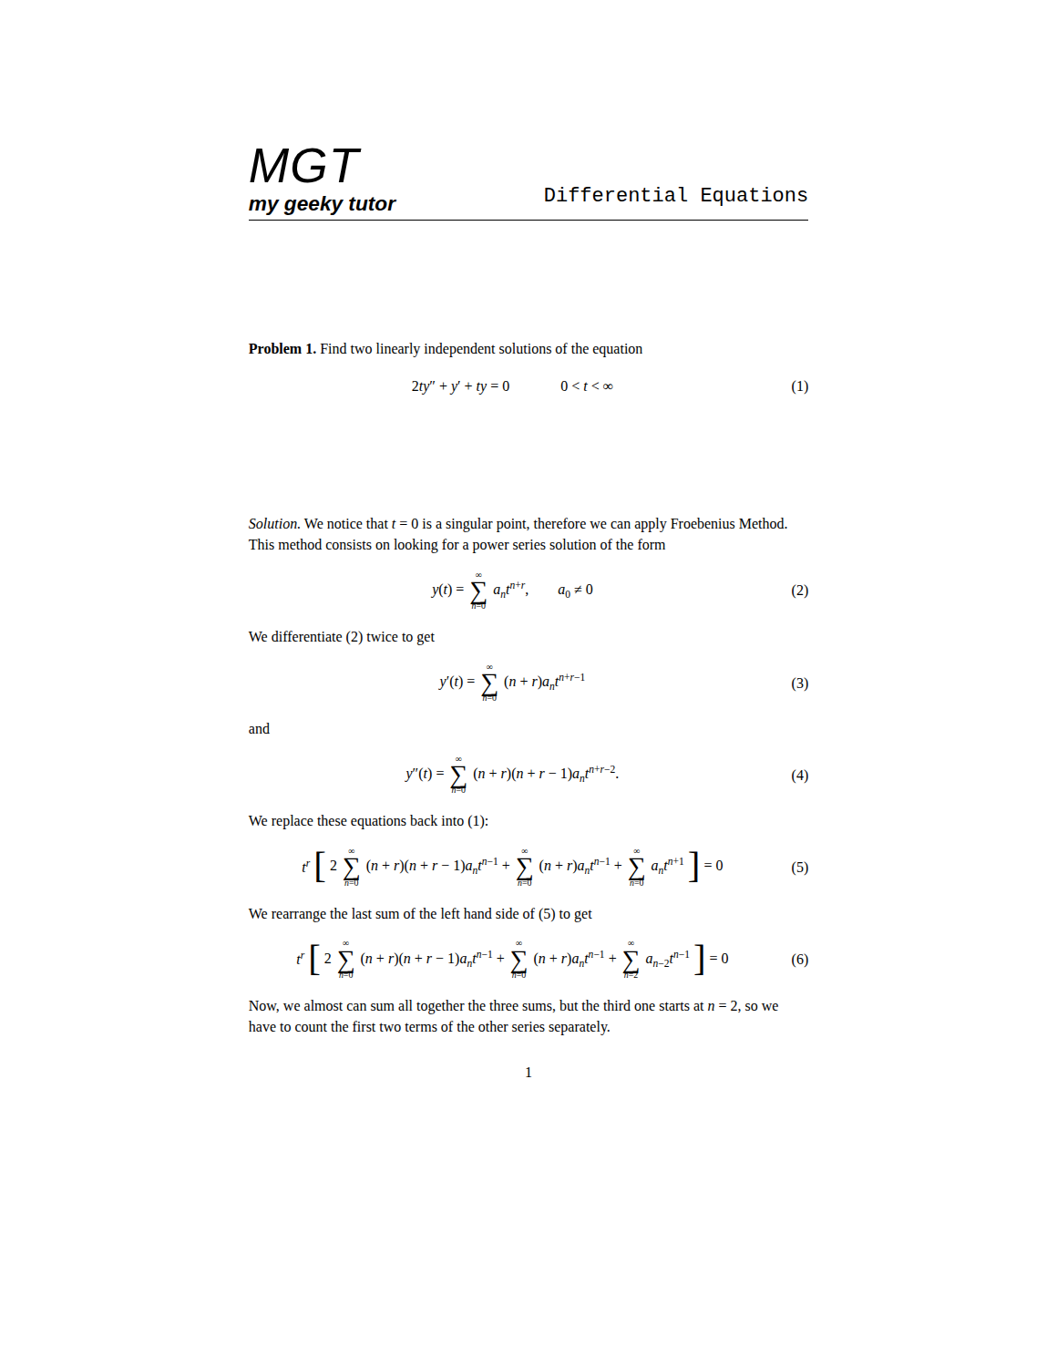MGT
my geeky tutor
Differential Equations
Problem 1. Find two linearly independent solutions of the equation
2ty″ + y′ + ty = 0 0 < t < ∞
(1)
Solution. We notice that t = 0 is a singular point, therefore we can apply Froebenius Method. This method consists on looking for a power series solution of the form
y(t) = ∞∑n=0 an tn+r, a0 ≠ 0
(2)
We differentiate (2) twice to get
y′(t) = ∞∑n=0 (n + r)an tn+r−1
(3)
and
y″(t) = ∞∑n=0 (n + r)(n + r − 1)an tn+r−2.
(4)
We replace these equations back into (1):
tr [ 2 ∞∑n=0 (n + r)(n + r − 1)an tn−1 + ∞∑n=0 (n + r)an tn−1 + ∞∑n=0 an tn+1 ] = 0
(5)
We rearrange the last sum of the left hand side of (5) to get
tr [ 2 ∞∑n=0 (n + r)(n + r − 1)an tn−1 + ∞∑n=0 (n + r)an tn−1 + ∞∑n=2 an−2tn−1 ] = 0
(6)
Now, we almost can sum all together the three sums, but the third one starts at n = 2, so we have to count the first two terms of the other series separately.
1